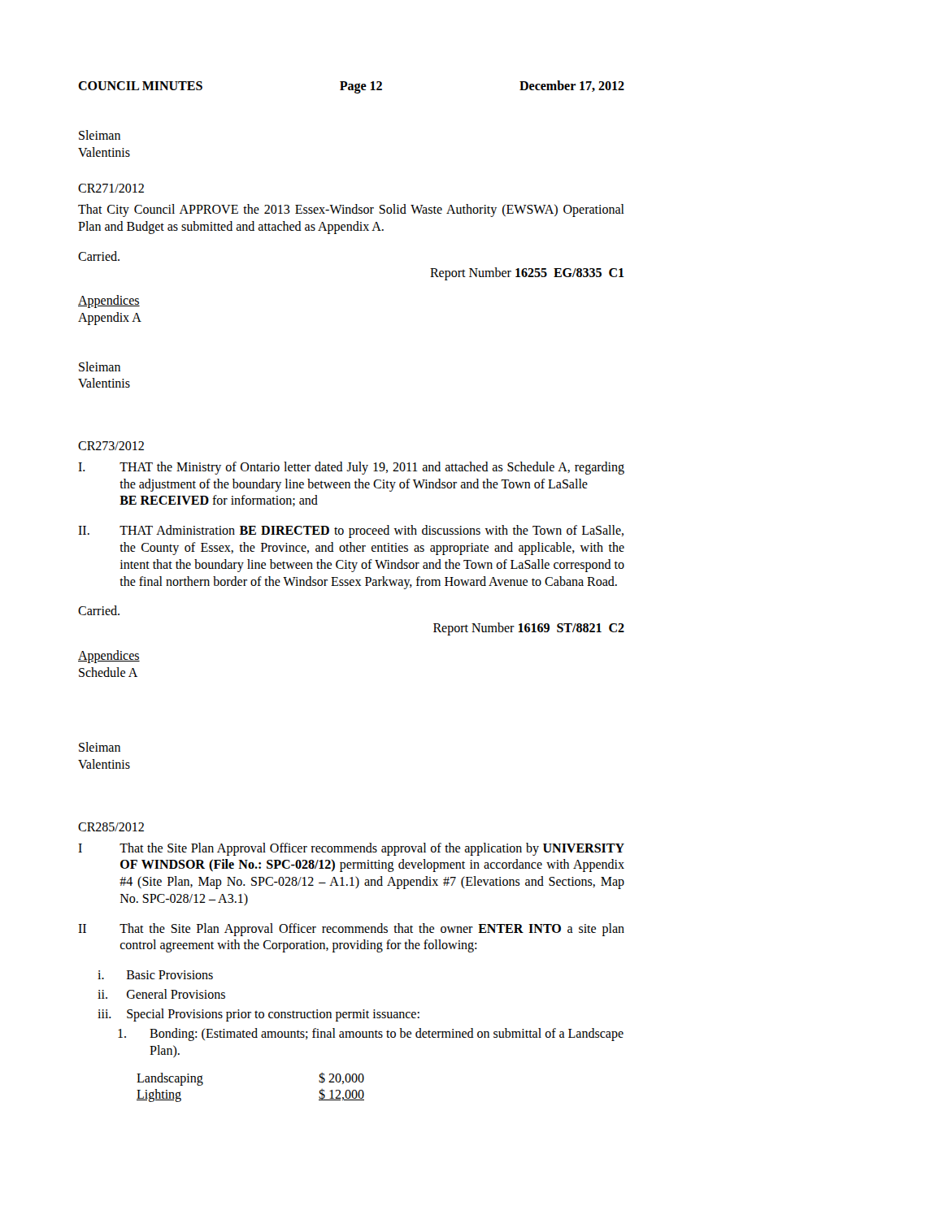Council Minutes Page 12 December 17, 2012
Sleiman
Valentinis
CR271/2012
That City Council APPROVE the 2013 Essex-Windsor Solid Waste Authority (EWSWA) Operational Plan and Budget as submitted and attached as Appendix A.
Carried.
Report Number 16255 EG/8335 C1
Appendices
Appendix A
Sleiman
Valentinis
CR273/2012
I. THAT the Ministry of Ontario letter dated July 19, 2011 and attached as Schedule A, regarding the adjustment of the boundary line between the City of Windsor and the Town of LaSalle
BE RECEIVED for information; and
II. THAT Administration BE DIRECTED to proceed with discussions with the Town of LaSalle, the County of Essex, the Province, and other entities as appropriate and applicable, with the intent that the boundary line between the City of Windsor and the Town of LaSalle correspond to the final northern border of the Windsor Essex Parkway, from Howard Avenue to Cabana Road.
Carried.
Report Number 16169 ST/8821 C2
Appendices
Schedule A
Sleiman
Valentinis
CR285/2012
I That the Site Plan Approval Officer recommends approval of the application by UNIVERSITY OF WINDSOR (File No.: SPC-028/12) permitting development in accordance with Appendix #4 (Site Plan, Map No. SPC-028/12 – A1.1) and Appendix #7 (Elevations and Sections, Map No. SPC-028/12 – A3.1)
II That the Site Plan Approval Officer recommends that the owner ENTER INTO a site plan control agreement with the Corporation, providing for the following:
i. Basic Provisions
ii. General Provisions
iii. Special Provisions prior to construction permit issuance:
1. Bonding: (Estimated amounts; final amounts to be determined on submittal of a Landscape Plan).
Landscaping $ 20,000
Lighting $ 12,000